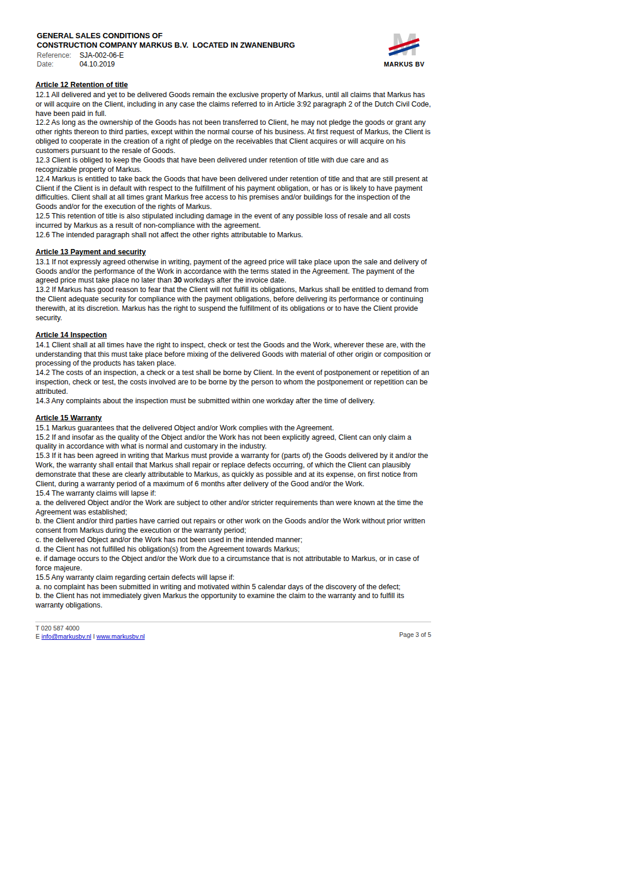M
MARKUS BV
GENERAL SALES CONDITIONS OF
CONSTRUCTION COMPANY MARKUS B.V. LOCATED IN ZWANENBURG
| Reference: | SJA-002-06-E |
| Date: | 04.10.2019 |
Article 12 Retention of title
12.1 All delivered and yet to be delivered Goods remain the exclusive property of Markus, until all claims that Markus has or will acquire on the Client, including in any case the claims referred to in Article 3:92 paragraph 2 of the Dutch Civil Code, have been paid in full.
12.2 As long as the ownership of the Goods has not been transferred to Client, he may not pledge the goods or grant any other rights thereon to third parties, except within the normal course of his business. At first request of Markus, the Client is obliged to cooperate in the creation of a right of pledge on the receivables that Client acquires or will acquire on his customers pursuant to the resale of Goods.
12.3 Client is obliged to keep the Goods that have been delivered under retention of title with due care and as recognizable property of Markus.
12.4 Markus is entitled to take back the Goods that have been delivered under retention of title and that are still present at Client if the Client is in default with respect to the fulfillment of his payment obligation, or has or is likely to have payment difficulties. Client shall at all times grant Markus free access to his premises and/or buildings for the inspection of the Goods and/or for the execution of the rights of Markus.
12.5 This retention of title is also stipulated including damage in the event of any possible loss of resale and all costs incurred by Markus as a result of non-compliance with the agreement.
12.6 The intended paragraph shall not affect the other rights attributable to Markus.
Article 13 Payment and security
13.1 If not expressly agreed otherwise in writing, payment of the agreed price will take place upon the sale and delivery of Goods and/or the performance of the Work in accordance with the terms stated in the Agreement. The payment of the agreed price must take place no later than 30 workdays after the invoice date.
13.2 If Markus has good reason to fear that the Client will not fulfill its obligations, Markus shall be entitled to demand from the Client adequate security for compliance with the payment obligations, before delivering its performance or continuing therewith, at its discretion. Markus has the right to suspend the fulfillment of its obligations or to have the Client provide security.
Article 14 Inspection
14.1 Client shall at all times have the right to inspect, check or test the Goods and the Work, wherever these are, with the understanding that this must take place before mixing of the delivered Goods with material of other origin or composition or processing of the products has taken place.
14.2 The costs of an inspection, a check or a test shall be borne by Client. In the event of postponement or repetition of an inspection, check or test, the costs involved are to be borne by the person to whom the postponement or repetition can be attributed.
14.3 Any complaints about the inspection must be submitted within one workday after the time of delivery.
Article 15 Warranty
15.1 Markus guarantees that the delivered Object and/or Work complies with the Agreement.
15.2 If and insofar as the quality of the Object and/or the Work has not been explicitly agreed, Client can only claim a quality in accordance with what is normal and customary in the industry.
15.3 If it has been agreed in writing that Markus must provide a warranty for (parts of) the Goods delivered by it and/or the Work, the warranty shall entail that Markus shall repair or replace defects occurring, of which the Client can plausibly demonstrate that these are clearly attributable to Markus, as quickly as possible and at its expense, on first notice from Client, during a warranty period of a maximum of 6 months after delivery of the Good and/or the Work.
15.4 The warranty claims will lapse if:
a. the delivered Object and/or the Work are subject to other and/or stricter requirements than were known at the time the Agreement was established;
b. the Client and/or third parties have carried out repairs or other work on the Goods and/or the Work without prior written consent from Markus during the execution or the warranty period;
c. the delivered Object and/or the Work has not been used in the intended manner;
d. the Client has not fulfilled his obligation(s) from the Agreement towards Markus;
e. if damage occurs to the Object and/or the Work due to a circumstance that is not attributable to Markus, or in case of force majeure.
15.5 Any warranty claim regarding certain defects will lapse if:
a. no complaint has been submitted in writing and motivated within 5 calendar days of the discovery of the defect;
b. the Client has not immediately given Markus the opportunity to examine the claim to the warranty and to fulfill its warranty obligations.
T 020 587 4000
E info@markusbv.nl I www.markusbv.nl
Page 3 of 5